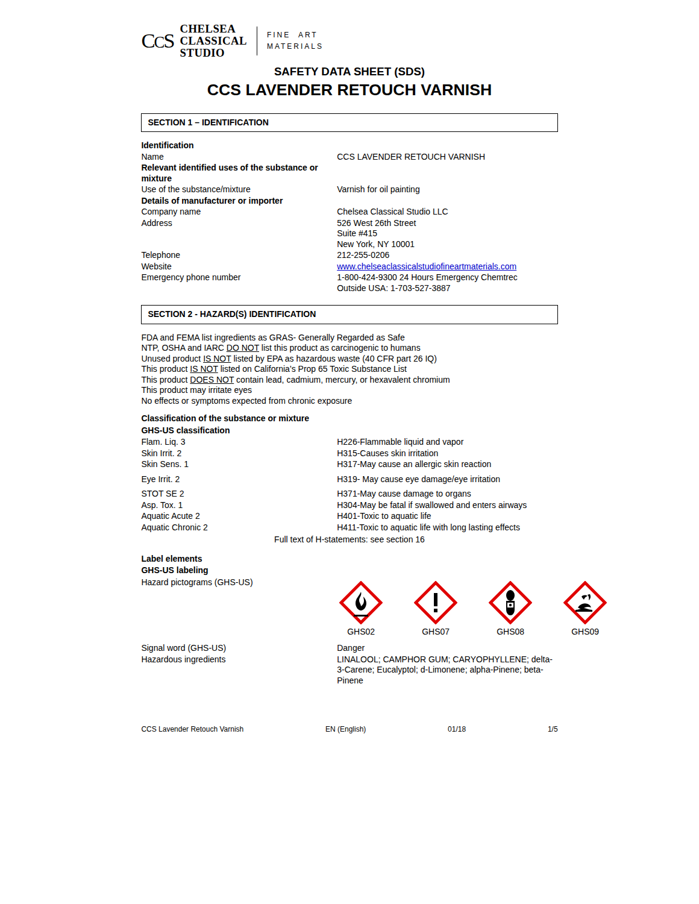CCS
CHELSEA
CLASSICAL
STUDIO
FINE ART
MATERIALS
SAFETY DATA SHEET (SDS)
CCS LAVENDER RETOUCH VARNISH
SECTION 1 – IDENTIFICATION
| Identification | |
| Name | CCS LAVENDER RETOUCH VARNISH |
| Relevant identified uses of the substance or mixture | |
| Use of the substance/mixture | Varnish for oil painting |
| Details of manufacturer or importer | |
| Company name | Chelsea Classical Studio LLC |
| Address | 526 West 26th Street Suite #415 New York, NY 10001 |
| Telephone | 212-255-0206 |
| Website | www.chelseaclassicalstudiofineartmaterials.com |
| Emergency phone number | 1-800-424-9300 24 Hours Emergency Chemtrec Outside USA: 1-703-527-3887 |
SECTION 2 - HAZARD(S) IDENTIFICATION
FDA and FEMA list ingredients as GRAS- Generally Regarded as Safe
NTP, OSHA and IARC DO NOT list this product as carcinogenic to humans
Unused product IS NOT listed by EPA as hazardous waste (40 CFR part 26 IQ)
This product IS NOT listed on California’s Prop 65 Toxic Substance List
This product DOES NOT contain lead, cadmium, mercury, or hexavalent chromium
This product may irritate eyes
No effects or symptoms expected from chronic exposure
Classification of the substance or mixture
GHS-US classification
| Flam. Liq. 3 | H226-Flammable liquid and vapor |
| Skin Irrit. 2 | H315-Causes skin irritation |
| Skin Sens. 1 | H317-May cause an allergic skin reaction |
| Eye Irrit. 2 | H319- May cause eye damage/eye irritation |
| STOT SE 2 | H371-May cause damage to organs |
| Asp. Tox. 1 | H304-May be fatal if swallowed and enters airways |
| Aquatic Acute 2 | H401-Toxic to aquatic life |
| Aquatic Chronic 2 | H411-Toxic to aquatic life with long lasting effects |
Full text of H-statements: see section 16
Label elements
GHS-US labeling
Hazard pictograms (GHS-US)
GHS02
GHS07
GHS08
GHS09
| Signal word (GHS-US) | Danger |
| Hazardous ingredients | LINALOOL; CAMPHOR GUM; CARYOPHYLLENE; delta-3-Carene; Eucalyptol; d-Limonene; alpha-Pinene; beta-Pinene |
CCS Lavender Retouch Varnish EN (English) 01/18 1/5